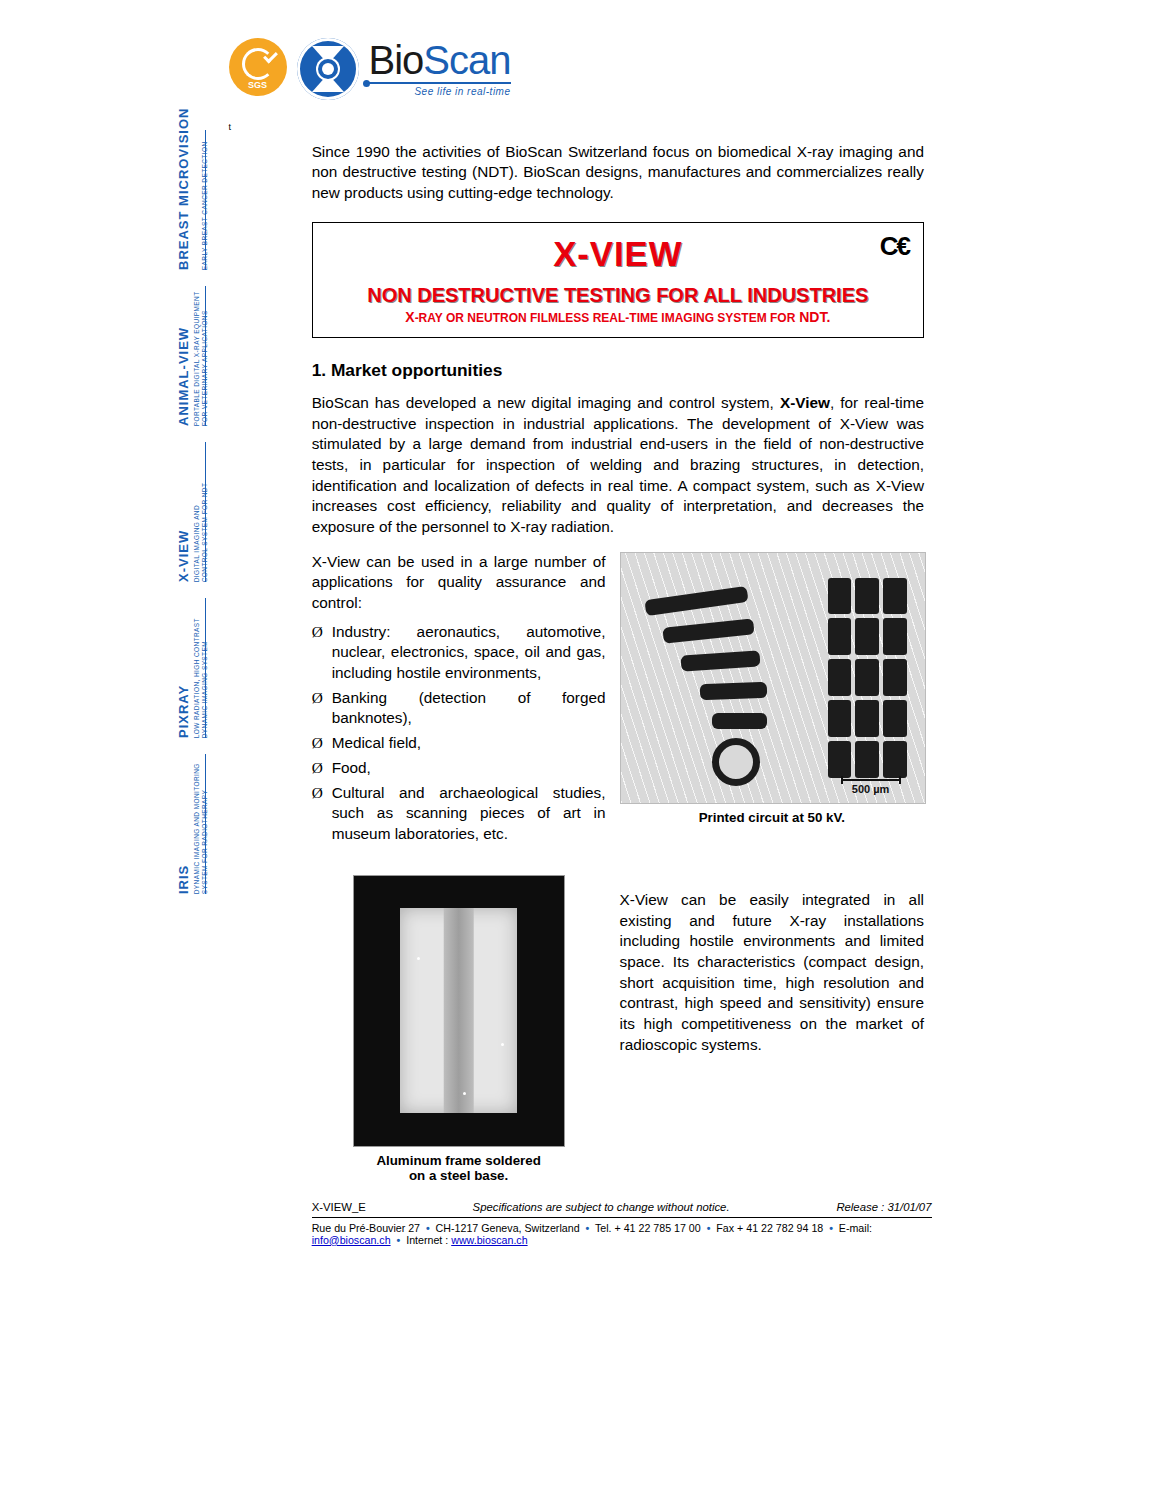Bio Scan
See life in real-time
SGS
t
BREAST MICROVISION
EARLY BREAST CANCER DETECTION
ANIMAL-VIEW
PORTABLE DIGITAL X-RAY EQUIPMENT
FOR VETERINARY APPLICATIONS
X-VIEW
DIGITAL IMAGING AND
CONTROL SYSTEM FOR NDT
PIXRAY
LOW RADIATION, HIGH CONTRAST
DYNAMIC IMAGING SYSTEM
IRIS
DYNAMIC IMAGING AND MONITORING
SYSTEM FOR RADIOTHERAPY
Since 1990 the activities of BioScan Switzerland focus on biomedical X-ray imaging and non destructive testing (NDT). BioScan designs, manufactures and commercializes really new products using cutting-edge technology.
C€
X-VIEW
NON DESTRUCTIVE TESTING FOR ALL INDUSTRIES
X-RAY OR NEUTRON FILMLESS REAL-TIME IMAGING SYSTEM FOR NDT.
1. Market opportunities
BioScan has developed a new digital imaging and control system, X-View, for real-time non-destructive inspection in industrial applications. The development of X-View was stimulated by a large demand from industrial end-users in the field of non-destructive tests, in particular for inspection of welding and brazing structures, in detection, identification and localization of defects in real time. A compact system, such as X-View increases cost efficiency, reliability and quality of interpretation, and decreases the exposure of the personnel to X-ray radiation.
X-View can be used in a large number of applications for quality assurance and control:
Industry: aeronautics, automotive, nuclear, electronics, space, oil and gas, including hostile environments,
Banking (detection of forged banknotes),
Medical field,
Food,
Cultural and archaeological studies, such as scanning pieces of art in museum laboratories, etc.
500 µm
Printed circuit at 50 kV.
Aluminum frame soldered
on a steel base.
X-View can be easily integrated in all existing and future X-ray installations including hostile environments and limited space. Its characteristics (compact design, short acquisition time, high resolution and contrast, high speed and sensitivity) ensure its high competitiveness on the market of radioscopic systems.
X-VIEW_E
Specifications are subject to change without notice.
Release : 31/01/07
Rue du Pré-Bouvier 27 • CH-1217 Geneva, Switzerland • Tel. + 41 22 785 17 00 • Fax + 41 22 782 94 18 • E-mail: info@bioscan.ch • Internet : www.bioscan.ch